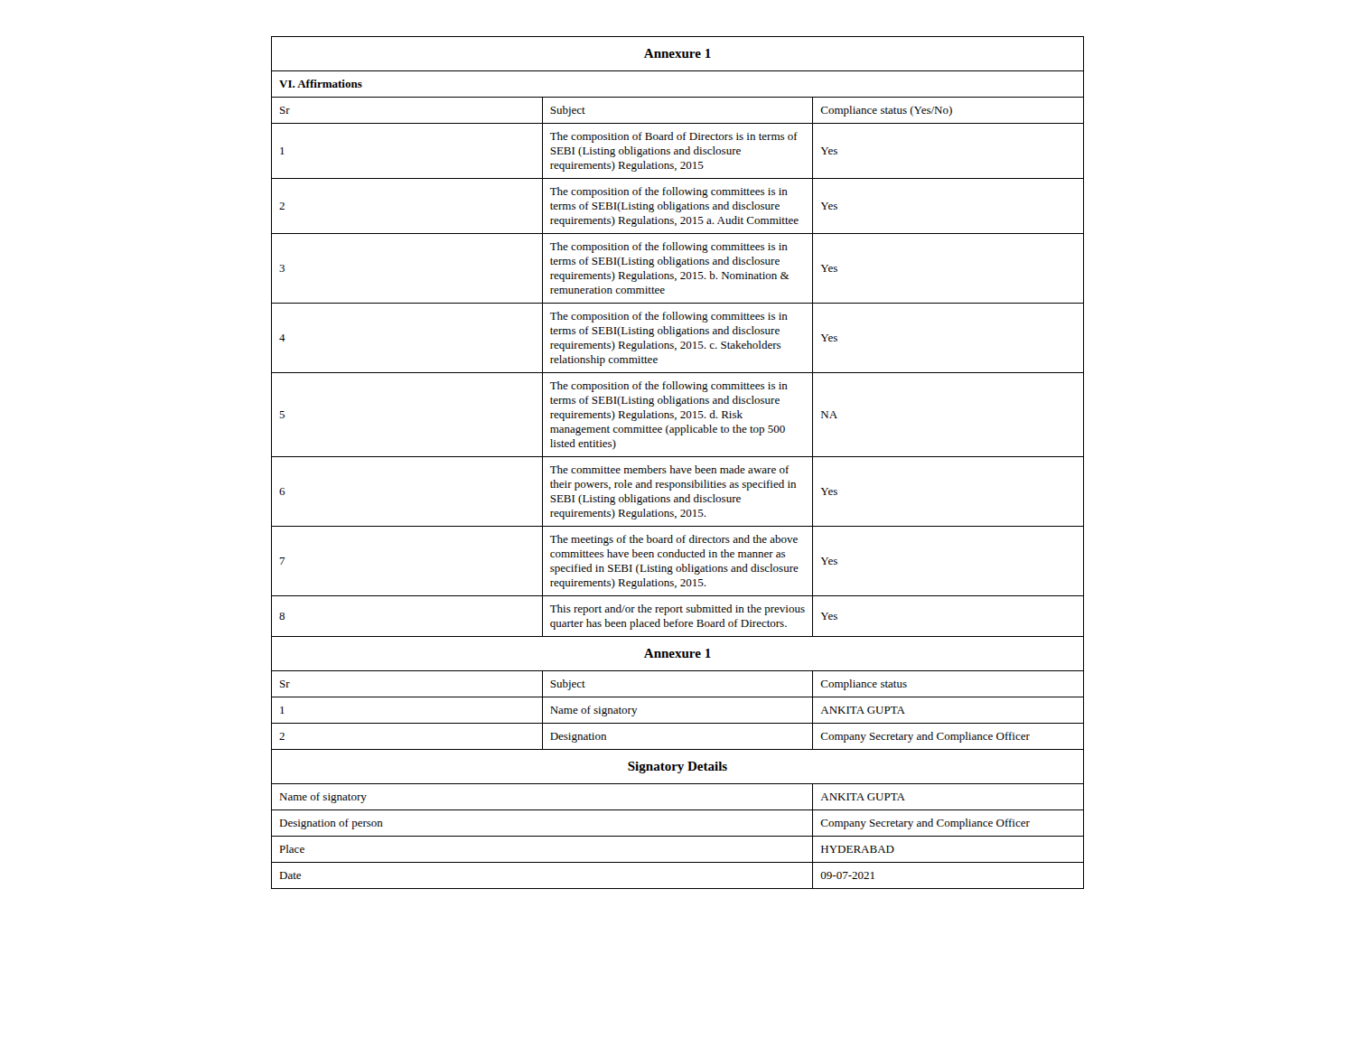| Annexure 1 |
| VI. Affirmations |
| Sr | Subject | Compliance status (Yes/No) |
| 1 | The composition of Board of Directors is in terms of SEBI (Listing obligations and disclosure requirements) Regulations, 2015 | Yes |
| 2 | The composition of the following committees is in terms of SEBI(Listing obligations and disclosure requirements) Regulations, 2015 a. Audit Committee | Yes |
| 3 | The composition of the following committees is in terms of SEBI(Listing obligations and disclosure requirements) Regulations, 2015. b. Nomination & remuneration committee | Yes |
| 4 | The composition of the following committees is in terms of SEBI(Listing obligations and disclosure requirements) Regulations, 2015. c. Stakeholders relationship committee | Yes |
| 5 | The composition of the following committees is in terms of SEBI(Listing obligations and disclosure requirements) Regulations, 2015. d. Risk management committee (applicable to the top 500 listed entities) | NA |
| 6 | The committee members have been made aware of their powers, role and responsibilities as specified in SEBI (Listing obligations and disclosure requirements) Regulations, 2015. | Yes |
| 7 | The meetings of the board of directors and the above committees have been conducted in the manner as specified in SEBI (Listing obligations and disclosure requirements) Regulations, 2015. | Yes |
| 8 | This report and/or the report submitted in the previous quarter has been placed before Board of Directors. | Yes |
| Annexure 1 |
| Sr | Subject | Compliance status |
| 1 | Name of signatory | ANKITA GUPTA |
| 2 | Designation | Company Secretary and Compliance Officer |
| Signatory Details |
| Name of signatory | ANKITA GUPTA |
| Designation of person | Company Secretary and Compliance Officer |
| Place | HYDERABAD |
| Date | 09-07-2021 |